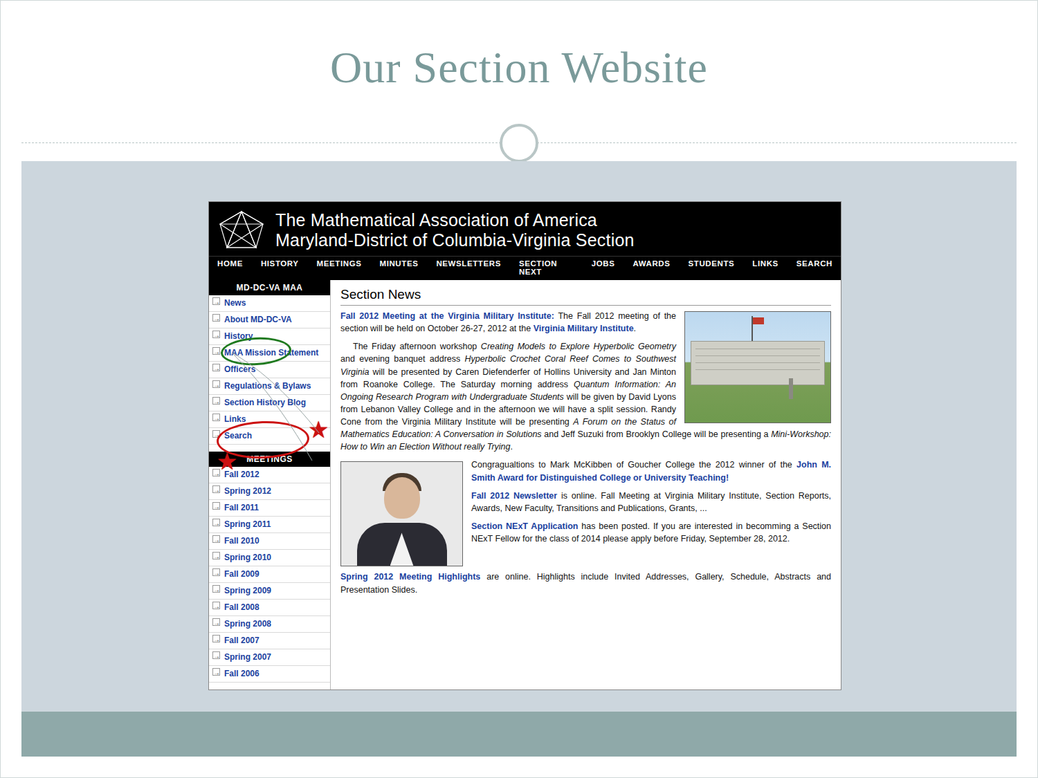Our Section Website
The Mathematical Association of America
Maryland-District of Columbia-Virginia Section
HOME HISTORY MEETINGS MINUTES NEWSLETTERS SECTION NEXT JOBS AWARDS STUDENTS LINKS SEARCH
MD-DC-VA MAA
News
About MD-DC-VA
History
MAA Mission Statement
Officers
Regulations & Bylaws
Section History Blog
Links
Search
MEETINGS
Fall 2012
Spring 2012
Fall 2011
Spring 2011
Fall 2010
Spring 2010
Fall 2009
Spring 2009
Fall 2008
Spring 2008
Fall 2007
Spring 2007
Fall 2006
Section News
Fall 2012 Meeting at the Virginia Military Institute: The Fall 2012 meeting of the section will be held on October 26-27, 2012 at the Virginia Military Institute.
The Friday afternoon workshop Creating Models to Explore Hyperbolic Geometry and evening banquet address Hyperbolic Crochet Coral Reef Comes to Southwest Virginia will be presented by Caren Diefenderfer of Hollins University and Jan Minton from Roanoke College. The Saturday morning address Quantum Information: An Ongoing Research Program with Undergraduate Students will be given by David Lyons from Lebanon Valley College and in the afternoon we will have a split session. Randy Cone from the Virginia Military Institute will be presenting A Forum on the Status of Mathematics Education: A Conversation in Solutions and Jeff Suzuki from Brooklyn College will be presenting a Mini-Workshop: How to Win an Election Without really Trying.
Congragualtions to Mark McKibben of Goucher College the 2012 winner of the John M. Smith Award for Distinguished College or University Teaching!
Fall 2012 Newsletter is online. Fall Meeting at Virginia Military Institute, Section Reports, Awards, New Faculty, Transitions and Publications, Grants, ...
Section NExT Application has been posted. If you are interested in becomming a Section NExT Fellow for the class of 2014 please apply before Friday, September 28, 2012.
Spring 2012 Meeting Highlights are online. Highlights include Invited Addresses, Gallery, Schedule, Abstracts and Presentation Slides.
★
★